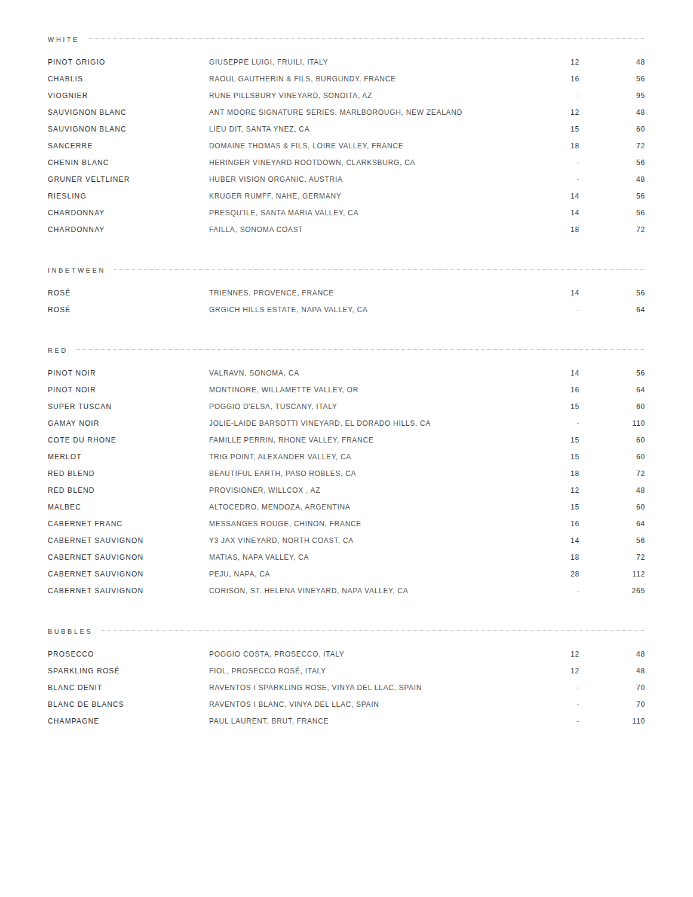White
| Pinot Grigio | Giuseppe Luigi, Fruili, Italy | 12 | 48 |
| Chablis | Raoul Gautherin & Fils, Burgundy, France | 16 | 56 |
| Viognier | Rune Pillsbury Vineyard, Sonoita, AZ | - | 95 |
| Sauvignon Blanc | Ant Moore Signature Series, Marlborough, New Zealand | 12 | 48 |
| Sauvignon Blanc | Lieu Dit, Santa Ynez, CA | 15 | 60 |
| Sancerre | Domaine Thomas & Fils, Loire Valley, France | 18 | 72 |
| Chenin Blanc | Heringer Vineyard Rootdown, Clarksburg, CA | - | 56 |
| Gruner Veltliner | Huber Vision Organic, Austria | - | 48 |
| Riesling | Kruger Rumff, Nahe, Germany | 14 | 56 |
| Chardonnay | Presqu'ile, Santa Maria Valley, CA | 14 | 56 |
| Chardonnay | Failla, Sonoma Coast | 18 | 72 |
Inbetween
| Rosé | Triennes, Provence, France | 14 | 56 |
| Rosé | Grgich Hills Estate, Napa Valley, CA | - | 64 |
Red
| Pinot Noir | Valravn, Sonoma, CA | 14 | 56 |
| Pinot Noir | Montinore, Willamette Valley, OR | 16 | 64 |
| Super Tuscan | Poggio D'Elsa, Tuscany, Italy | 15 | 60 |
| Gamay Noir | Jolie-Laide Barsotti Vineyard, El Dorado Hills, CA | - | 110 |
| Cote Du Rhone | Famille Perrin, Rhone Valley, France | 15 | 60 |
| Merlot | Trig Point, Alexander Valley, CA | 15 | 60 |
| Red Blend | Beautiful Earth, Paso Robles, CA | 18 | 72 |
| Red Blend | Provisioner, Willcox , AZ | 12 | 48 |
| Malbec | Altocedro, Mendoza, Argentina | 15 | 60 |
| Cabernet Franc | Messanges Rouge, Chinon, France | 16 | 64 |
| Cabernet Sauvignon | Y3 Jax Vineyard, North Coast, CA | 14 | 56 |
| Cabernet Sauvignon | Matias, Napa Valley, CA | 18 | 72 |
| Cabernet Sauvignon | Peju, Napa, CA | 28 | 112 |
| Cabernet Sauvignon | Corison, St. Helena Vineyard, Napa Valley, CA | - | 265 |
Bubbles
| Prosecco | Poggio Costa, Prosecco, Italy | 12 | 48 |
| Sparkling Rosé | Fiol, Prosecco Rosé, Italy | 12 | 48 |
| Blanc Denit | Raventos I Sparkling Rose, Vinya Del Llac, Spain | - | 70 |
| Blanc De Blancs | Raventos I Blanc, Vinya Del Llac, Spain | - | 70 |
| Champagne | Paul Laurent, Brut, France | - | 110 |